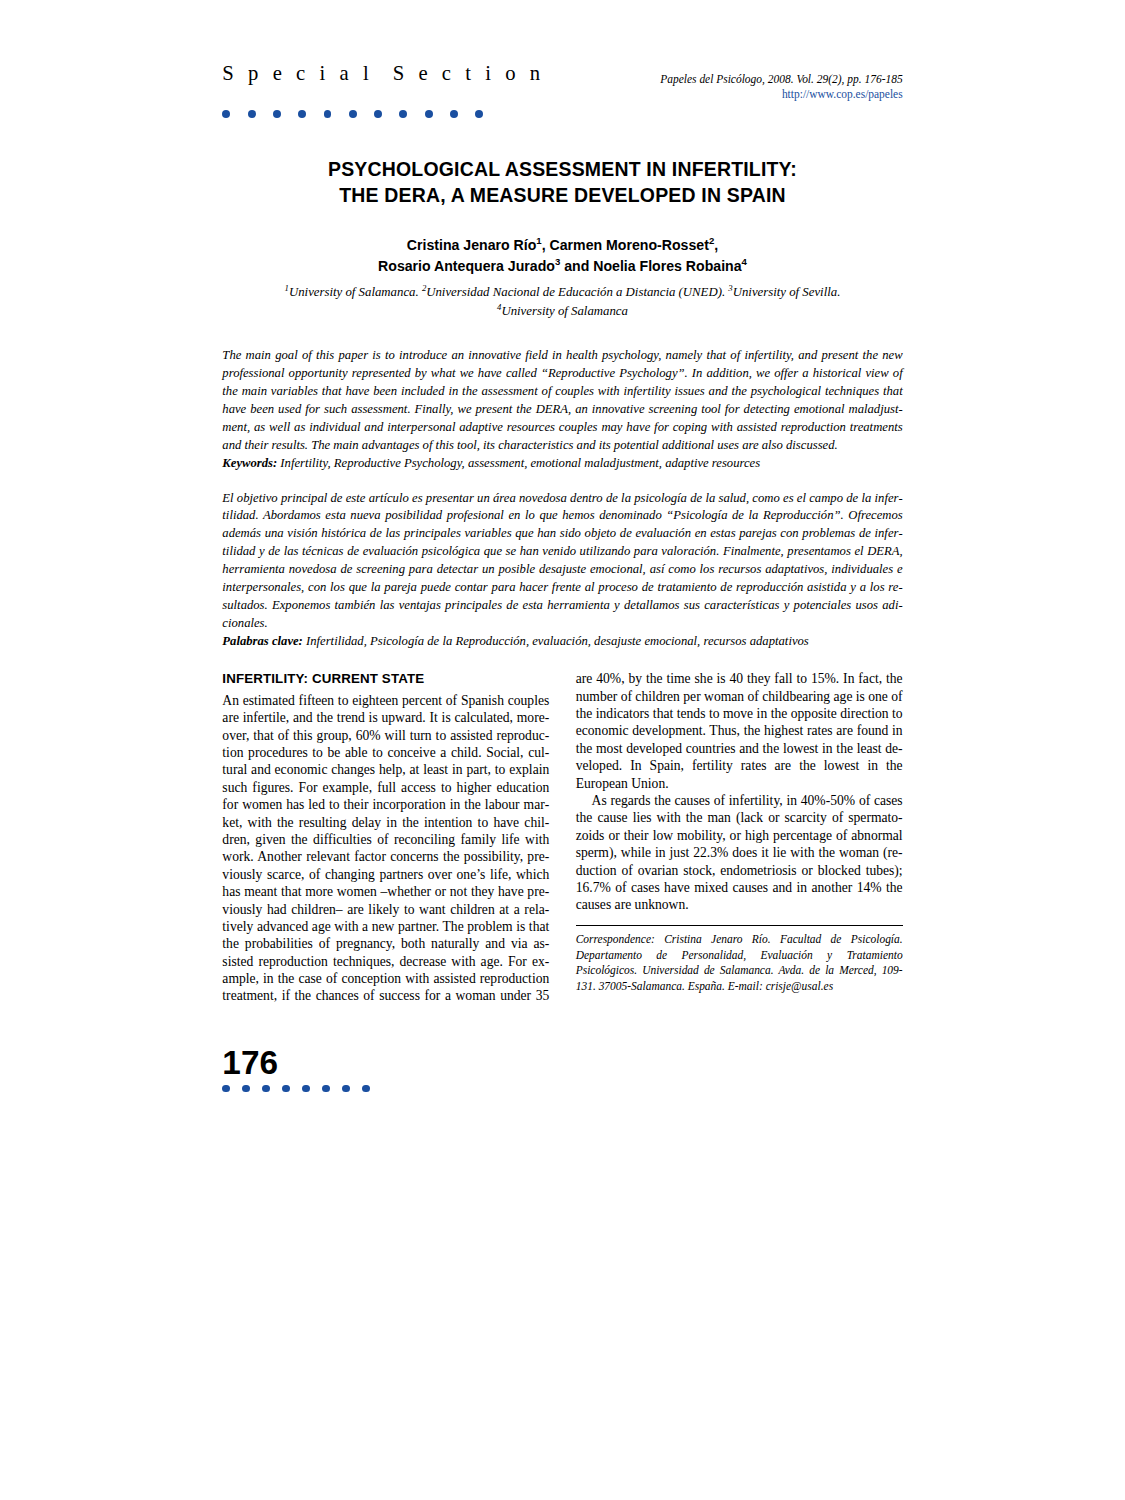S p e c i a l S e c t i o n
Papeles del Psicólogo, 2008. Vol. 29(2), pp. 176-185
http://www.cop.es/papeles
Psychological assessment in infertility:
the DERA, a measure developed in Spain
Cristina Jenaro Río1, Carmen Moreno-Rosset2,
Rosario Antequera Jurado3 and Noelia Flores Robaina4
1University of Salamanca. 2Universidad Nacional de Educación a Distancia (UNED). 3University of Sevilla.
4University of Salamanca
The main goal of this paper is to introduce an innovative field in health psychology, namely that of infertility, and present the new professional opportunity represented by what we have called “Reproductive Psychology”. In addition, we offer a historical view of the main variables that have been included in the assessment of couples with infertility issues and the psychological techniques that have been used for such assessment. Finally, we present the DERA, an innovative screening tool for detecting emotional maladjustment, as well as individual and interpersonal adaptive resources couples may have for coping with assisted reproduction treatments and their results. The main advantages of this tool, its characteristics and its potential additional uses are also discussed.
Keywords: Infertility, Reproductive Psychology, assessment, emotional maladjustment, adaptive resources
El objetivo principal de este artículo es presentar un área novedosa dentro de la psicología de la salud, como es el campo de la infertilidad. Abordamos esta nueva posibilidad profesional en lo que hemos denominado “Psicología de la Reproducción”. Ofrecemos además una visión histórica de las principales variables que han sido objeto de evaluación en estas parejas con problemas de infertilidad y de las técnicas de evaluación psicológica que se han venido utilizando para valoración. Finalmente, presentamos el DERA, herramienta novedosa de screening para detectar un posible desajuste emocional, así como los recursos adaptativos, individuales e interpersonales, con los que la pareja puede contar para hacer frente al proceso de tratamiento de reproducción asistida y a los resultados. Exponemos también las ventajas principales de esta herramienta y detallamos sus características y potenciales usos adicionales.
Palabras clave: Infertilidad, Psicología de la Reproducción, evaluación, desajuste emocional, recursos adaptativos
Infertility: current state
An estimated fifteen to eighteen percent of Spanish couples are infertile, and the trend is upward. It is calculated, moreover, that of this group, 60% will turn to assisted reproduction procedures to be able to conceive a child. Social, cultural and economic changes help, at least in part, to explain such figures. For example, full access to higher education for women has led to their incorporation in the labour market, with the resulting delay in the intention to have children, given the difficulties of reconciling family life with work. Another relevant factor concerns the possibility, previously scarce, of changing partners over one’s life, which has meant that more women –whether or not they have previously had children– are likely to want children at a relatively advanced age with a new partner. The problem is that the probabilities of pregnancy, both naturally and via assisted reproduction techniques, decrease with age. For example, in the case of conception with assisted reproduction treatment, if the chances of success for a woman under 35 are 40%, by the time she is 40 they fall to 15%. In fact, the number of children per woman of childbearing age is one of the indicators that tends to move in the opposite direction to economic development. Thus, the highest rates are found in the most developed countries and the lowest in the least developed. In Spain, fertility rates are the lowest in the European Union.
As regards the causes of infertility, in 40%-50% of cases the cause lies with the man (lack or scarcity of spermatozoids or their low mobility, or high percentage of abnormal sperm), while in just 22.3% does it lie with the woman (reduction of ovarian stock, endometriosis or blocked tubes); 16.7% of cases have mixed causes and in another 14% the causes are unknown.
Correspondence: Cristina Jenaro Río. Facultad de Psicología. Departamento de Personalidad, Evaluación y Tratamiento Psicológicos. Universidad de Salamanca. Avda. de la Merced, 109-131. 37005-Salamanca. España. E-mail: crisje@usal.es
176